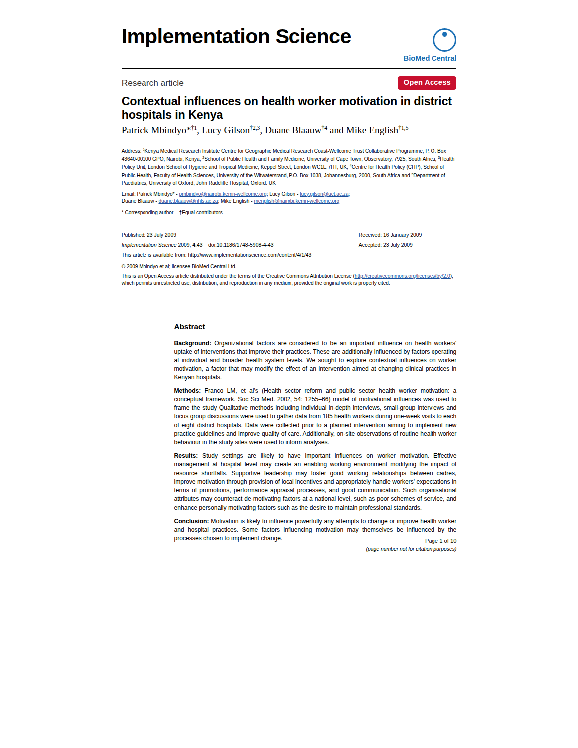Implementation Science
BioMed Central
Research article
Open Access
Contextual influences on health worker motivation in district hospitals in Kenya
Patrick Mbindyo*†1, Lucy Gilson†2,3, Duane Blaauw†4 and Mike English†1,5
Address: 1Kenya Medical Research Institute Centre for Geographic Medical Research Coast-Wellcome Trust Collaborative Programme, P. O. Box 43640-00100 GPO, Nairobi, Kenya, 2School of Public Health and Family Medicine, University of Cape Town, Observatory, 7925, South Africa, 3Health Policy Unit, London School of Hygiene and Tropical Medicine, Keppel Street, London WC1E 7HT, UK, 4Centre for Health Policy (CHP), School of Public Health, Faculty of Health Sciences, University of the Witwatersrand, P.O. Box 1038, Johannesburg, 2000, South Africa and 5Department of Paediatrics, University of Oxford, John Radcliffe Hospital, Oxford. UK
Email: Patrick Mbindyo* - pmbindyo@nairobi.kemri-wellcome.org; Lucy Gilson - lucy.gilson@uct.ac.za;
Duane Blaauw - duane.blaauw@nhls.ac.za; Mike English - menglish@nairobi.kemri-wellcome.org
* Corresponding author †Equal contributors
Published: 23 July 2009
Implementation Science 2009, 4:43 doi:10.1186/1748-5908-4-43
This article is available from: http://www.implementationscience.com/content/4/1/43
Received: 16 January 2009
Accepted: 23 July 2009
© 2009 Mbindyo et al; licensee BioMed Central Ltd.
This is an Open Access article distributed under the terms of the Creative Commons Attribution License (http://creativecommons.org/licenses/by/2.0), which permits unrestricted use, distribution, and reproduction in any medium, provided the original work is properly cited.
Abstract
Background: Organizational factors are considered to be an important influence on health workers' uptake of interventions that improve their practices. These are additionally influenced by factors operating at individual and broader health system levels. We sought to explore contextual influences on worker motivation, a factor that may modify the effect of an intervention aimed at changing clinical practices in Kenyan hospitals.
Methods: Franco LM, et al's (Health sector reform and public sector health worker motivation: a conceptual framework. Soc Sci Med. 2002, 54: 1255–66) model of motivational influences was used to frame the study Qualitative methods including individual in-depth interviews, small-group interviews and focus group discussions were used to gather data from 185 health workers during one-week visits to each of eight district hospitals. Data were collected prior to a planned intervention aiming to implement new practice guidelines and improve quality of care. Additionally, on-site observations of routine health worker behaviour in the study sites were used to inform analyses.
Results: Study settings are likely to have important influences on worker motivation. Effective management at hospital level may create an enabling working environment modifying the impact of resource shortfalls. Supportive leadership may foster good working relationships between cadres, improve motivation through provision of local incentives and appropriately handle workers' expectations in terms of promotions, performance appraisal processes, and good communication. Such organisational attributes may counteract de-motivating factors at a national level, such as poor schemes of service, and enhance personally motivating factors such as the desire to maintain professional standards.
Conclusion: Motivation is likely to influence powerfully any attempts to change or improve health worker and hospital practices. Some factors influencing motivation may themselves be influenced by the processes chosen to implement change.
Page 1 of 10
(page number not for citation purposes)